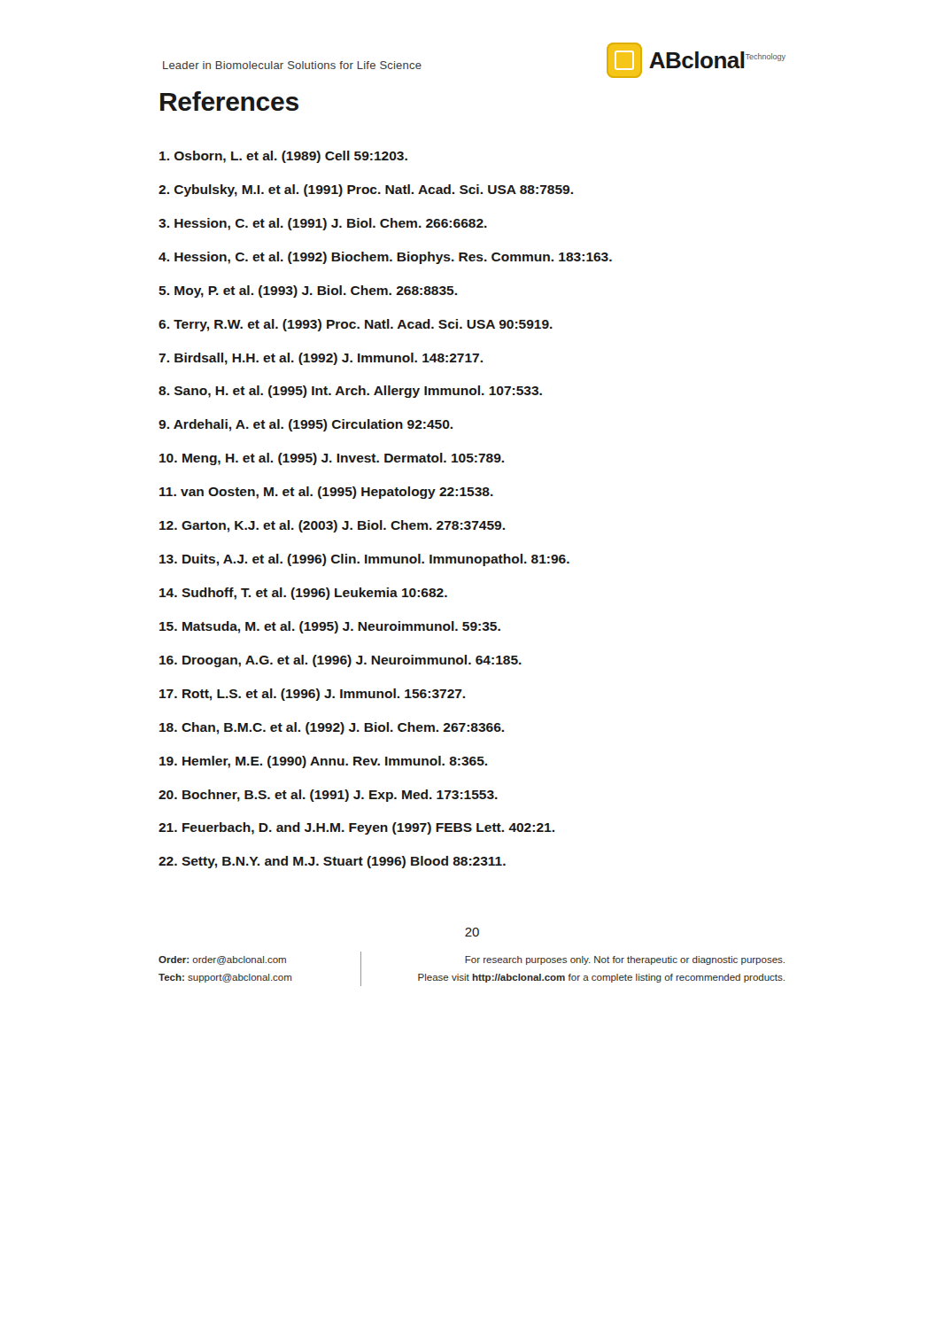Leader in Biomolecular Solutions for Life Science
ABclonalTechnology
References
Osborn, L. et al. (1989) Cell 59:1203.
Cybulsky, M.I. et al. (1991) Proc. Natl. Acad. Sci. USA 88:7859.
Hession, C. et al. (1991) J. Biol. Chem. 266:6682.
Hession, C. et al. (1992) Biochem. Biophys. Res. Commun. 183:163.
Moy, P. et al. (1993) J. Biol. Chem. 268:8835.
Terry, R.W. et al. (1993) Proc. Natl. Acad. Sci. USA 90:5919.
Birdsall, H.H. et al. (1992) J. Immunol. 148:2717.
Sano, H. et al. (1995) Int. Arch. Allergy Immunol. 107:533.
Ardehali, A. et al. (1995) Circulation 92:450.
Meng, H. et al. (1995) J. Invest. Dermatol. 105:789.
van Oosten, M. et al. (1995) Hepatology 22:1538.
Garton, K.J. et al. (2003) J. Biol. Chem. 278:37459.
Duits, A.J. et al. (1996) Clin. Immunol. Immunopathol. 81:96.
Sudhoff, T. et al. (1996) Leukemia 10:682.
Matsuda, M. et al. (1995) J. Neuroimmunol. 59:35.
Droogan, A.G. et al. (1996) J. Neuroimmunol. 64:185.
Rott, L.S. et al. (1996) J. Immunol. 156:3727.
Chan, B.M.C. et al. (1992) J. Biol. Chem. 267:8366.
Hemler, M.E. (1990) Annu. Rev. Immunol. 8:365.
Bochner, B.S. et al. (1991) J. Exp. Med. 173:1553.
Feuerbach, D. and J.H.M. Feyen (1997) FEBS Lett. 402:21.
Setty, B.N.Y. and M.J. Stuart (1996) Blood 88:2311.
20
Order: order@abclonal.com
Tech: support@abclonal.com
For research purposes only. Not for therapeutic or diagnostic purposes.
Please visit http://abclonal.com for a complete listing of recommended products.